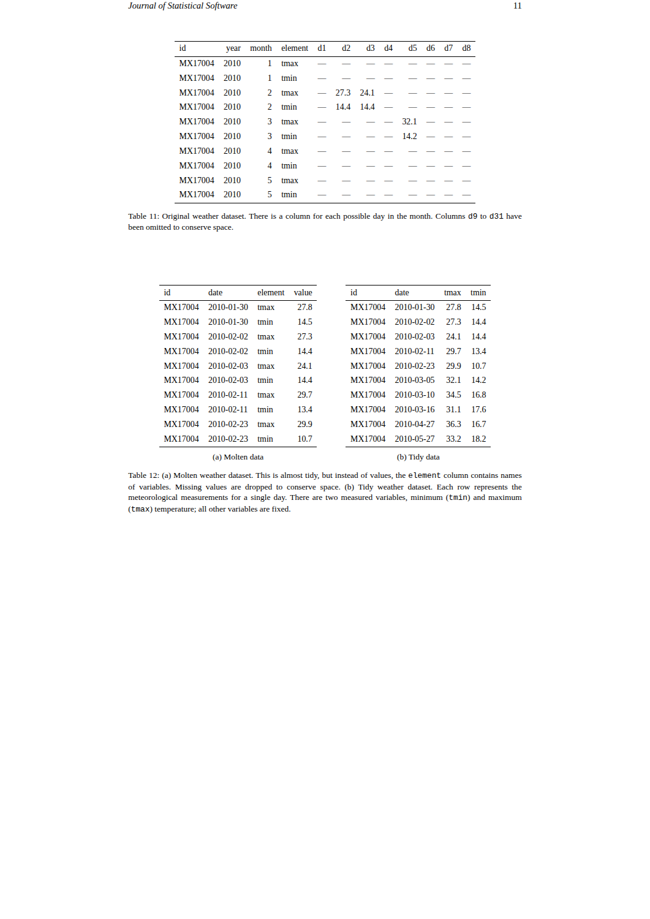Journal of Statistical Software 11
| id | year | month | element | d1 | d2 | d3 | d4 | d5 | d6 | d7 | d8 |
| --- | --- | --- | --- | --- | --- | --- | --- | --- | --- | --- | --- |
| MX17004 | 2010 | 1 | tmax | — | — | — | — | — | — | — | — |
| MX17004 | 2010 | 1 | tmin | — | — | — | — | — | — | — | — |
| MX17004 | 2010 | 2 | tmax | — | 27.3 | 24.1 | — | — | — | — | — |
| MX17004 | 2010 | 2 | tmin | — | 14.4 | 14.4 | — | — | — | — | — |
| MX17004 | 2010 | 3 | tmax | — | — | — | — | 32.1 | — | — | — |
| MX17004 | 2010 | 3 | tmin | — | — | — | — | 14.2 | — | — | — |
| MX17004 | 2010 | 4 | tmax | — | — | — | — | — | — | — | — |
| MX17004 | 2010 | 4 | tmin | — | — | — | — | — | — | — | — |
| MX17004 | 2010 | 5 | tmax | — | — | — | — | — | — | — | — |
| MX17004 | 2010 | 5 | tmin | — | — | — | — | — | — | — | — |
Table 11: Original weather dataset. There is a column for each possible day in the month. Columns d9 to d31 have been omitted to conserve space.
| id | date | element | value |
| --- | --- | --- | --- |
| MX17004 | 2010-01-30 | tmax | 27.8 |
| MX17004 | 2010-01-30 | tmin | 14.5 |
| MX17004 | 2010-02-02 | tmax | 27.3 |
| MX17004 | 2010-02-02 | tmin | 14.4 |
| MX17004 | 2010-02-03 | tmax | 24.1 |
| MX17004 | 2010-02-03 | tmin | 14.4 |
| MX17004 | 2010-02-11 | tmax | 29.7 |
| MX17004 | 2010-02-11 | tmin | 13.4 |
| MX17004 | 2010-02-23 | tmax | 29.9 |
| MX17004 | 2010-02-23 | tmin | 10.7 |
(a) Molten data
| id | date | tmax | tmin |
| --- | --- | --- | --- |
| MX17004 | 2010-01-30 | 27.8 | 14.5 |
| MX17004 | 2010-02-02 | 27.3 | 14.4 |
| MX17004 | 2010-02-03 | 24.1 | 14.4 |
| MX17004 | 2010-02-11 | 29.7 | 13.4 |
| MX17004 | 2010-02-23 | 29.9 | 10.7 |
| MX17004 | 2010-03-05 | 32.1 | 14.2 |
| MX17004 | 2010-03-10 | 34.5 | 16.8 |
| MX17004 | 2010-03-16 | 31.1 | 17.6 |
| MX17004 | 2010-04-27 | 36.3 | 16.7 |
| MX17004 | 2010-05-27 | 33.2 | 18.2 |
(b) Tidy data
Table 12: (a) Molten weather dataset. This is almost tidy, but instead of values, the element column contains names of variables. Missing values are dropped to conserve space. (b) Tidy weather dataset. Each row represents the meteorological measurements for a single day. There are two measured variables, minimum (tmin) and maximum (tmax) temperature; all other variables are fixed.